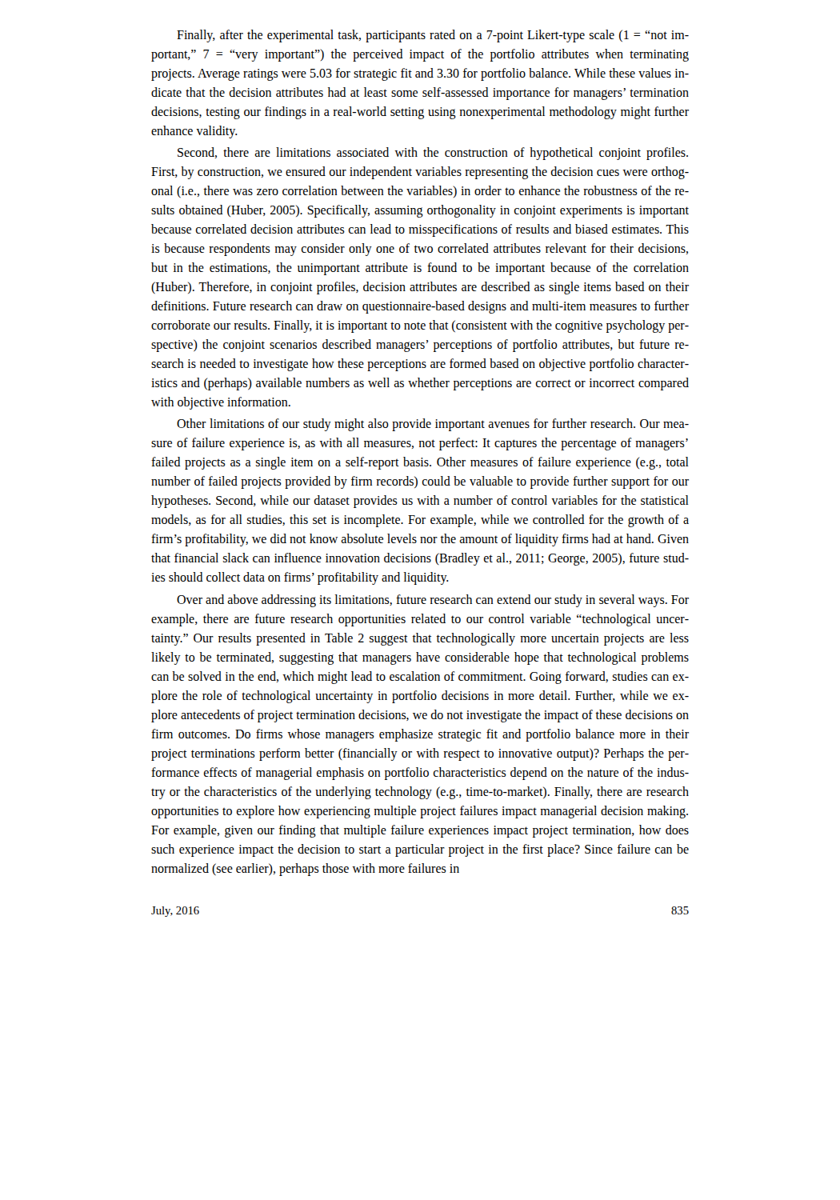Finally, after the experimental task, participants rated on a 7-point Likert-type scale (1 = “not important,” 7 = “very important”) the perceived impact of the portfolio attributes when terminating projects. Average ratings were 5.03 for strategic fit and 3.30 for portfolio balance. While these values indicate that the decision attributes had at least some self-assessed importance for managers’ termination decisions, testing our findings in a real-world setting using nonexperimental methodology might further enhance validity.
Second, there are limitations associated with the construction of hypothetical conjoint profiles. First, by construction, we ensured our independent variables representing the decision cues were orthogonal (i.e., there was zero correlation between the variables) in order to enhance the robustness of the results obtained (Huber, 2005). Specifically, assuming orthogonality in conjoint experiments is important because correlated decision attributes can lead to misspecifications of results and biased estimates. This is because respondents may consider only one of two correlated attributes relevant for their decisions, but in the estimations, the unimportant attribute is found to be important because of the correlation (Huber). Therefore, in conjoint profiles, decision attributes are described as single items based on their definitions. Future research can draw on questionnaire-based designs and multi-item measures to further corroborate our results. Finally, it is important to note that (consistent with the cognitive psychology perspective) the conjoint scenarios described managers’ perceptions of portfolio attributes, but future research is needed to investigate how these perceptions are formed based on objective portfolio characteristics and (perhaps) available numbers as well as whether perceptions are correct or incorrect compared with objective information.
Other limitations of our study might also provide important avenues for further research. Our measure of failure experience is, as with all measures, not perfect: It captures the percentage of managers’ failed projects as a single item on a self-report basis. Other measures of failure experience (e.g., total number of failed projects provided by firm records) could be valuable to provide further support for our hypotheses. Second, while our dataset provides us with a number of control variables for the statistical models, as for all studies, this set is incomplete. For example, while we controlled for the growth of a firm’s profitability, we did not know absolute levels nor the amount of liquidity firms had at hand. Given that financial slack can influence innovation decisions (Bradley et al., 2011; George, 2005), future studies should collect data on firms’ profitability and liquidity.
Over and above addressing its limitations, future research can extend our study in several ways. For example, there are future research opportunities related to our control variable “technological uncertainty.” Our results presented in Table 2 suggest that technologically more uncertain projects are less likely to be terminated, suggesting that managers have considerable hope that technological problems can be solved in the end, which might lead to escalation of commitment. Going forward, studies can explore the role of technological uncertainty in portfolio decisions in more detail. Further, while we explore antecedents of project termination decisions, we do not investigate the impact of these decisions on firm outcomes. Do firms whose managers emphasize strategic fit and portfolio balance more in their project terminations perform better (financially or with respect to innovative output)? Perhaps the performance effects of managerial emphasis on portfolio characteristics depend on the nature of the industry or the characteristics of the underlying technology (e.g., time-to-market). Finally, there are research opportunities to explore how experiencing multiple project failures impact managerial decision making. For example, given our finding that multiple failure experiences impact project termination, how does such experience impact the decision to start a particular project in the first place? Since failure can be normalized (see earlier), perhaps those with more failures in
July, 2016 835